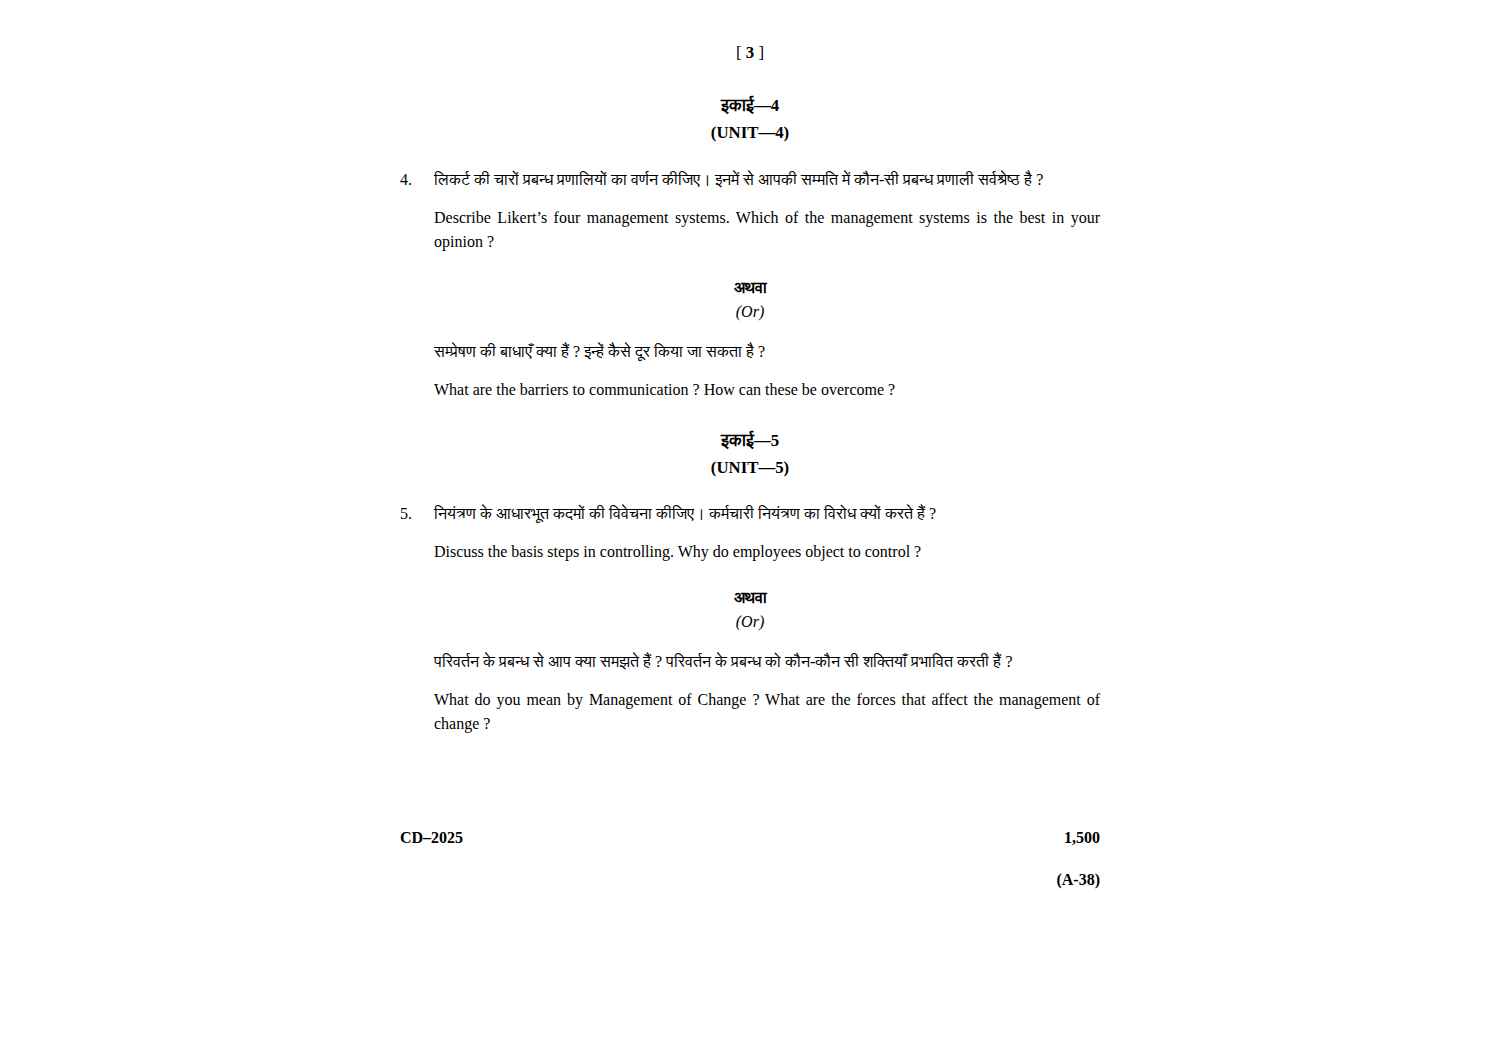[ 3 ]
इकाई—4
(UNIT—4)
4.
लिकर्ट की चारों प्रबन्ध प्रणालियों का वर्णन कीजिए। इनमें से आपकी सम्मति में कौन-सी प्रबन्ध प्रणाली सर्वश्रेष्ठ है ?
Describe Likert’s four management systems. Which of the management systems is the best in your opinion ?
अथवा
(Or)
सम्प्रेषण की बाधाएँ क्या हैं ? इन्हें कैसे दूर किया जा सकता है ?
What are the barriers to communication ? How can these be overcome ?
इकाई—5
(UNIT—5)
5.
नियंत्रण के आधारभूत कदमों की विवेचना कीजिए। कर्मचारी नियंत्रण का विरोध क्यों करते हैं ?
Discuss the basis steps in controlling. Why do employees object to control ?
अथवा
(Or)
परिवर्तन के प्रबन्ध से आप क्या समझते हैं ? परिवर्तन के प्रबन्ध को कौन-कौन सी शक्तियाँ प्रभावित करती हैं ?
What do you mean by Management of Change ? What are the forces that affect the management of change ?
CD–2025
1,500
(A-38)